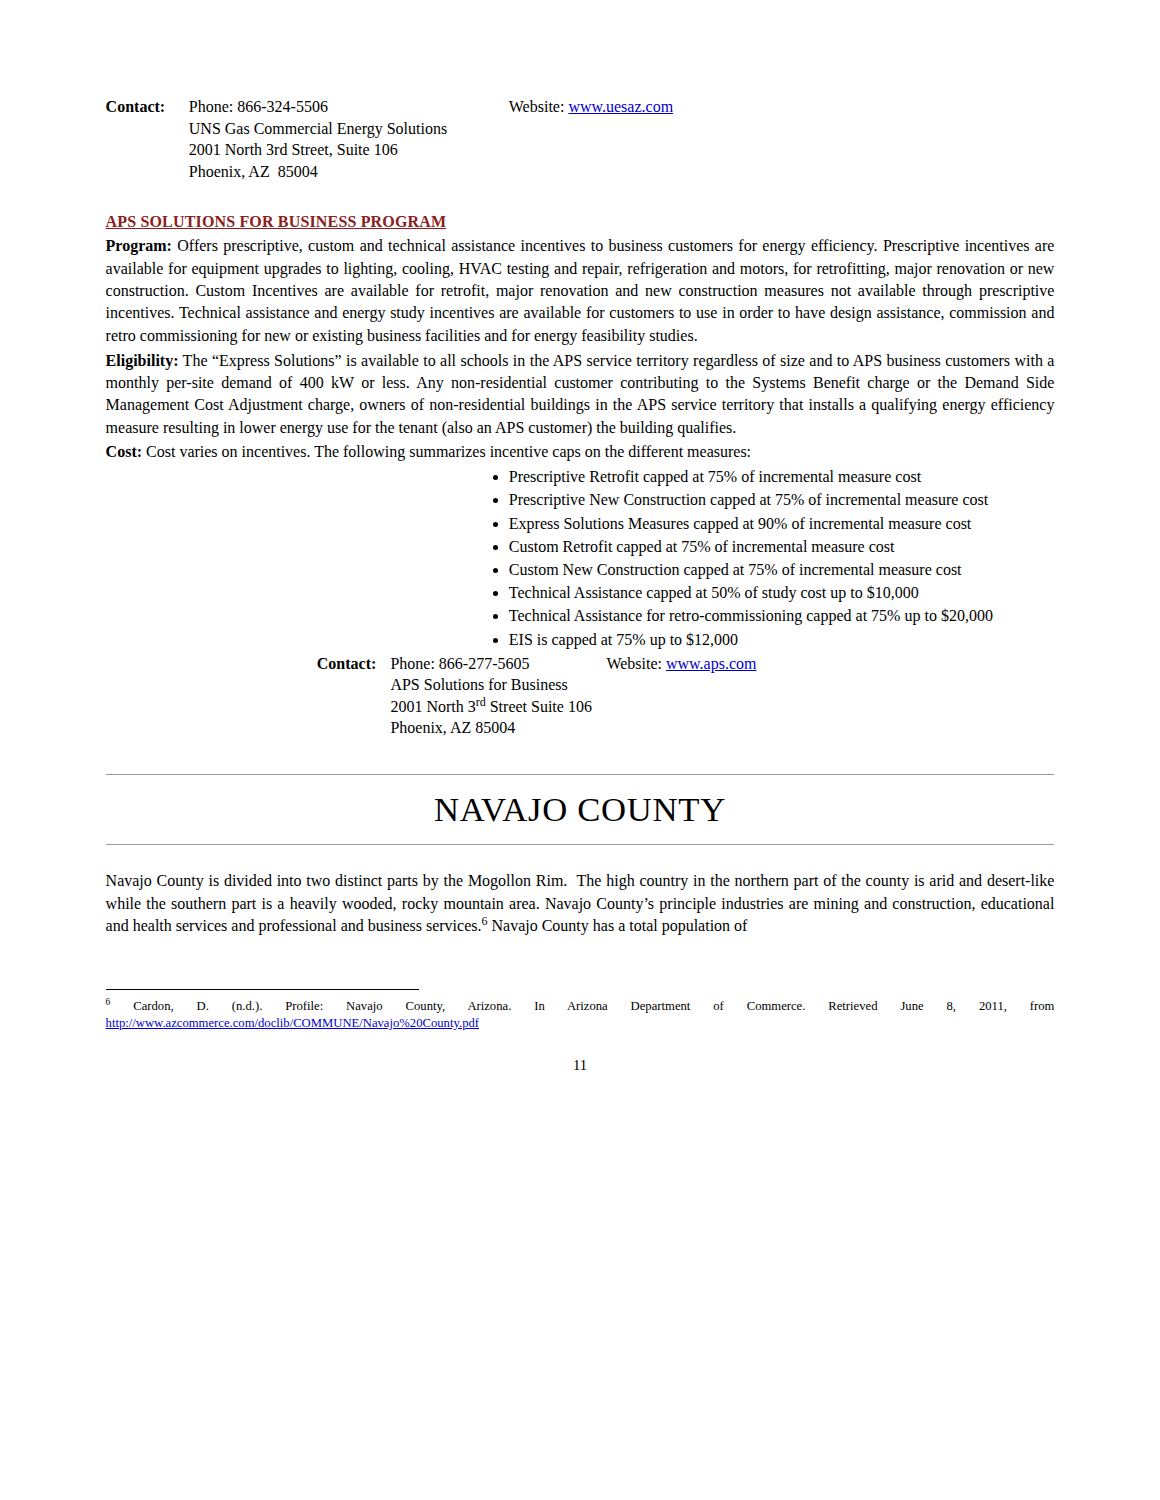Contact: Phone: 866-324-5506 Website: www.uesaz.com
UNS Gas Commercial Energy Solutions
2001 North 3rd Street, Suite 106
Phoenix, AZ 85004
APS SOLUTIONS FOR BUSINESS PROGRAM
Program: Offers prescriptive, custom and technical assistance incentives to business customers for energy efficiency. Prescriptive incentives are available for equipment upgrades to lighting, cooling, HVAC testing and repair, refrigeration and motors, for retrofitting, major renovation or new construction. Custom Incentives are available for retrofit, major renovation and new construction measures not available through prescriptive incentives. Technical assistance and energy study incentives are available for customers to use in order to have design assistance, commission and retro commissioning for new or existing business facilities and for energy feasibility studies.
Eligibility: The “Express Solutions” is available to all schools in the APS service territory regardless of size and to APS business customers with a monthly per-site demand of 400 kW or less. Any non-residential customer contributing to the Systems Benefit charge or the Demand Side Management Cost Adjustment charge, owners of non-residential buildings in the APS service territory that installs a qualifying energy efficiency measure resulting in lower energy use for the tenant (also an APS customer) the building qualifies.
Cost: Cost varies on incentives. The following summarizes incentive caps on the different measures:
Prescriptive Retrofit capped at 75% of incremental measure cost
Prescriptive New Construction capped at 75% of incremental measure cost
Express Solutions Measures capped at 90% of incremental measure cost
Custom Retrofit capped at 75% of incremental measure cost
Custom New Construction capped at 75% of incremental measure cost
Technical Assistance capped at 50% of study cost up to $10,000
Technical Assistance for retro-commissioning capped at 75% up to $20,000
EIS is capped at 75% up to $12,000
Contact: Phone: 866-277-5605 Website: www.aps.com
APS Solutions for Business
2001 North 3rd Street Suite 106
Phoenix, AZ 85004
NAVAJO COUNTY
Navajo County is divided into two distinct parts by the Mogollon Rim. The high country in the northern part of the county is arid and desert-like while the southern part is a heavily wooded, rocky mountain area. Navajo County’s principle industries are mining and construction, educational and health services and professional and business services.6 Navajo County has a total population of
6 Cardon, D. (n.d.). Profile: Navajo County, Arizona. In Arizona Department of Commerce. Retrieved June 8, 2011, from http://www.azcommerce.com/doclib/COMMUNE/Navajo%20County.pdf
11